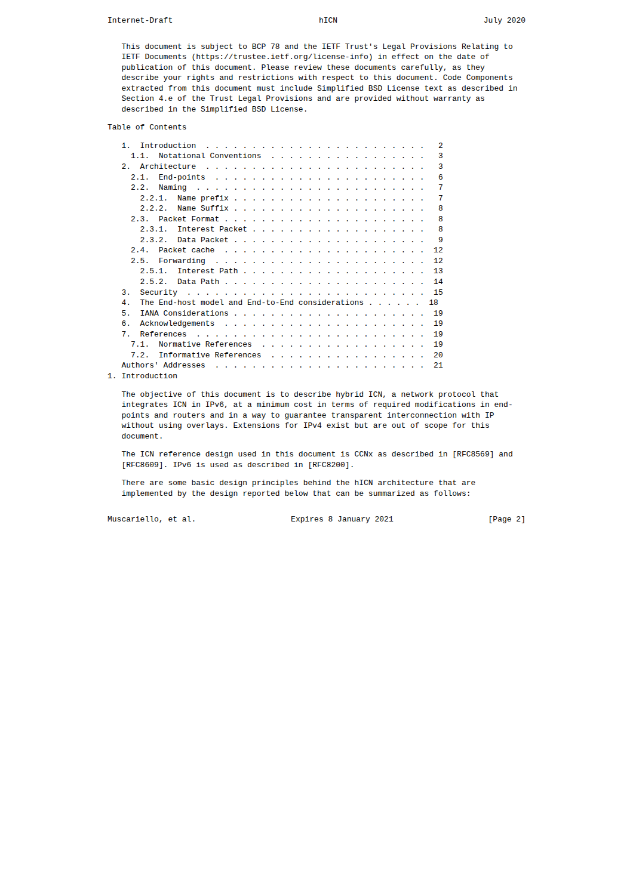Internet-Draft hICN July 2020
This document is subject to BCP 78 and the IETF Trust's Legal Provisions Relating to IETF Documents (https://trustee.ietf.org/license-info) in effect on the date of publication of this document. Please review these documents carefully, as they describe your rights and restrictions with respect to this document. Code Components extracted from this document must include Simplified BSD License text as described in Section 4.e of the Trust Legal Provisions and are provided without warranty as described in the Simplified BSD License.
Table of Contents
1.  Introduction  . . . . . . . . . . . . . . . . . . . . . . . .   2
  1.1.  Notational Conventions  . . . . . . . . . . . . . . . . .   3
2.  Architecture  . . . . . . . . . . . . . . . . . . . . . . . .   3
  2.1.  End-points  . . . . . . . . . . . . . . . . . . . . . . .   6
  2.2.  Naming  . . . . . . . . . . . . . . . . . . . . . . . . .   7
    2.2.1.  Name prefix . . . . . . . . . . . . . . . . . . . . .   7
    2.2.2.  Name Suffix . . . . . . . . . . . . . . . . . . . . .   8
  2.3.  Packet Format . . . . . . . . . . . . . . . . . . . . . .   8
    2.3.1.  Interest Packet . . . . . . . . . . . . . . . . . . .   8
    2.3.2.  Data Packet . . . . . . . . . . . . . . . . . . . . .   9
  2.4.  Packet cache  . . . . . . . . . . . . . . . . . . . . . .  12
  2.5.  Forwarding  . . . . . . . . . . . . . . . . . . . . . . .  12
    2.5.1.  Interest Path . . . . . . . . . . . . . . . . . . . .  13
    2.5.2.  Data Path . . . . . . . . . . . . . . . . . . . . . .  14
3.  Security  . . . . . . . . . . . . . . . . . . . . . . . . . .  15
4.  The End-host model and End-to-End considerations . . . . . .  18
5.  IANA Considerations . . . . . . . . . . . . . . . . . . . . .  19
6.  Acknowledgements  . . . . . . . . . . . . . . . . . . . . . .  19
7.  References  . . . . . . . . . . . . . . . . . . . . . . . . .  19
  7.1.  Normative References  . . . . . . . . . . . . . . . . . .  19
  7.2.  Informative References  . . . . . . . . . . . . . . . . .  20
Authors' Addresses  . . . . . . . . . . . . . . . . . . . . . . .  21
1. Introduction
The objective of this document is to describe hybrid ICN, a network protocol that integrates ICN in IPv6, at a minimum cost in terms of required modifications in end-points and routers and in a way to guarantee transparent interconnection with IP without using overlays. Extensions for IPv4 exist but are out of scope for this document.
The ICN reference design used in this document is CCNx as described in [RFC8569] and [RFC8609]. IPv6 is used as described in [RFC8200].
There are some basic design principles behind the hICN architecture that are implemented by the design reported below that can be summarized as follows:
Muscariello, et al. Expires 8 January 2021 [Page 2]